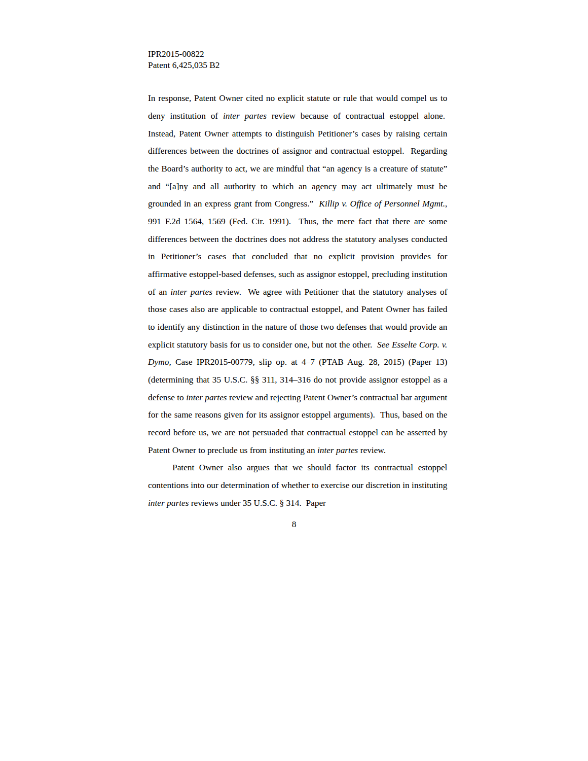IPR2015-00822
Patent 6,425,035 B2
In response, Patent Owner cited no explicit statute or rule that would compel us to deny institution of inter partes review because of contractual estoppel alone. Instead, Patent Owner attempts to distinguish Petitioner’s cases by raising certain differences between the doctrines of assignor and contractual estoppel. Regarding the Board’s authority to act, we are mindful that “an agency is a creature of statute” and “[a]ny and all authority to which an agency may act ultimately must be grounded in an express grant from Congress.” Killip v. Office of Personnel Mgmt., 991 F.2d 1564, 1569 (Fed. Cir. 1991). Thus, the mere fact that there are some differences between the doctrines does not address the statutory analyses conducted in Petitioner’s cases that concluded that no explicit provision provides for affirmative estoppel-based defenses, such as assignor estoppel, precluding institution of an inter partes review. We agree with Petitioner that the statutory analyses of those cases also are applicable to contractual estoppel, and Patent Owner has failed to identify any distinction in the nature of those two defenses that would provide an explicit statutory basis for us to consider one, but not the other. See Esselte Corp. v. Dymo, Case IPR2015-00779, slip op. at 4–7 (PTAB Aug. 28, 2015) (Paper 13) (determining that 35 U.S.C. §§ 311, 314–316 do not provide assignor estoppel as a defense to inter partes review and rejecting Patent Owner’s contractual bar argument for the same reasons given for its assignor estoppel arguments). Thus, based on the record before us, we are not persuaded that contractual estoppel can be asserted by Patent Owner to preclude us from instituting an inter partes review.
Patent Owner also argues that we should factor its contractual estoppel contentions into our determination of whether to exercise our discretion in instituting inter partes reviews under 35 U.S.C. § 314. Paper
8